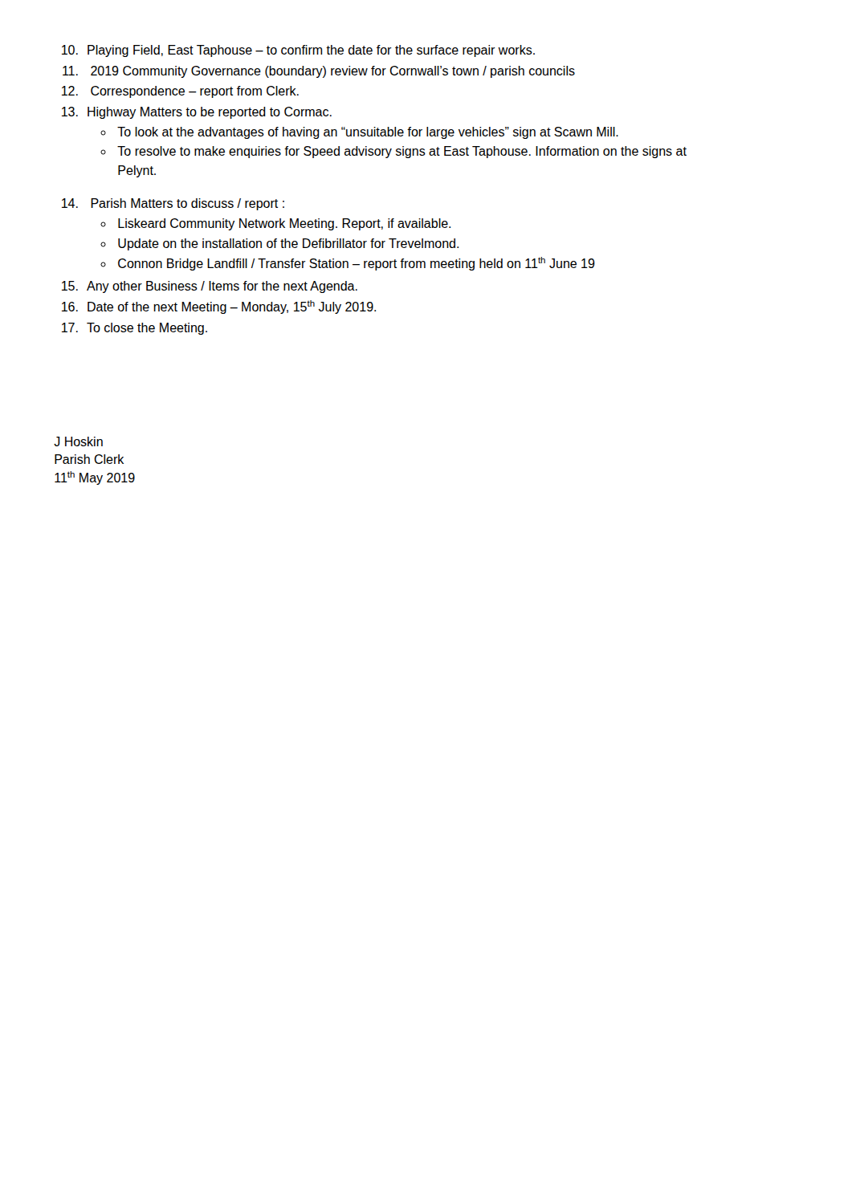Playing Field, East Taphouse – to confirm the date for the surface repair works.
2019 Community Governance (boundary) review for Cornwall’s town / parish councils
Correspondence – report from Clerk.
Highway Matters to be reported to Cormac.
To look at the advantages of having an “unsuitable for large vehicles” sign at Scawn Mill.
To resolve to make enquiries for Speed advisory signs at East Taphouse. Information on the signs at Pelynt.
Parish Matters to discuss / report :
Liskeard Community Network Meeting. Report, if available.
Update on the installation of the Defibrillator for Trevelmond.
Connon Bridge Landfill / Transfer Station – report from meeting held on 11th June 19
Any other Business / Items for the next Agenda.
Date of the next Meeting – Monday, 15th July 2019.
To close the Meeting.
J Hoskin
Parish Clerk
11th May 2019